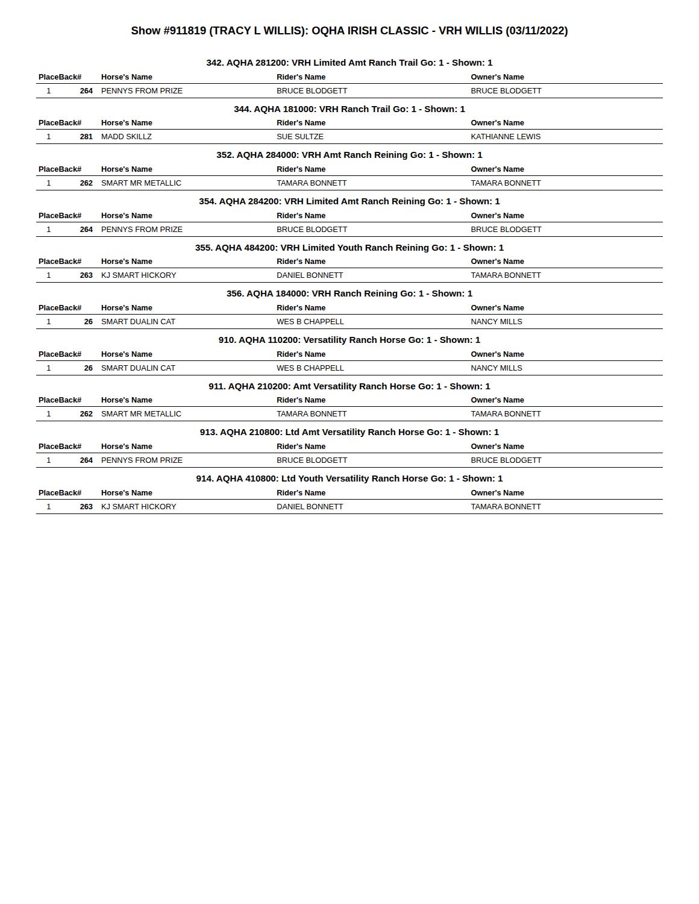Show #911819 (TRACY L WILLIS): OQHA IRISH CLASSIC - VRH WILLIS (03/11/2022)
342. AQHA 281200: VRH Limited Amt Ranch Trail Go: 1 - Shown: 1
| PlaceBack# | Horse's Name | Rider's Name | Owner's Name |
| --- | --- | --- | --- |
| 1 | 264 | PENNYS FROM PRIZE | BRUCE BLODGETT | BRUCE BLODGETT |
344. AQHA 181000: VRH Ranch Trail Go: 1 - Shown: 1
| PlaceBack# | Horse's Name | Rider's Name | Owner's Name |
| --- | --- | --- | --- |
| 1 | 281 | MADD SKILLZ | SUE SULTZE | KATHIANNE LEWIS |
352. AQHA 284000: VRH Amt Ranch Reining Go: 1 - Shown: 1
| PlaceBack# | Horse's Name | Rider's Name | Owner's Name |
| --- | --- | --- | --- |
| 1 | 262 | SMART MR METALLIC | TAMARA BONNETT | TAMARA BONNETT |
354. AQHA 284200: VRH Limited Amt Ranch Reining Go: 1 - Shown: 1
| PlaceBack# | Horse's Name | Rider's Name | Owner's Name |
| --- | --- | --- | --- |
| 1 | 264 | PENNYS FROM PRIZE | BRUCE BLODGETT | BRUCE BLODGETT |
355. AQHA 484200: VRH Limited Youth Ranch Reining Go: 1 - Shown: 1
| PlaceBack# | Horse's Name | Rider's Name | Owner's Name |
| --- | --- | --- | --- |
| 1 | 263 | KJ SMART HICKORY | DANIEL BONNETT | TAMARA BONNETT |
356. AQHA 184000: VRH Ranch Reining Go: 1 - Shown: 1
| PlaceBack# | Horse's Name | Rider's Name | Owner's Name |
| --- | --- | --- | --- |
| 1 | 26 | SMART DUALIN CAT | WES B CHAPPELL | NANCY MILLS |
910. AQHA 110200: Versatility Ranch Horse Go: 1 - Shown: 1
| PlaceBack# | Horse's Name | Rider's Name | Owner's Name |
| --- | --- | --- | --- |
| 1 | 26 | SMART DUALIN CAT | WES B CHAPPELL | NANCY MILLS |
911. AQHA 210200: Amt Versatility Ranch Horse Go: 1 - Shown: 1
| PlaceBack# | Horse's Name | Rider's Name | Owner's Name |
| --- | --- | --- | --- |
| 1 | 262 | SMART MR METALLIC | TAMARA BONNETT | TAMARA BONNETT |
913. AQHA 210800: Ltd Amt Versatility Ranch Horse Go: 1 - Shown: 1
| PlaceBack# | Horse's Name | Rider's Name | Owner's Name |
| --- | --- | --- | --- |
| 1 | 264 | PENNYS FROM PRIZE | BRUCE BLODGETT | BRUCE BLODGETT |
914. AQHA 410800: Ltd Youth Versatility Ranch Horse Go: 1 - Shown: 1
| PlaceBack# | Horse's Name | Rider's Name | Owner's Name |
| --- | --- | --- | --- |
| 1 | 263 | KJ SMART HICKORY | DANIEL BONNETT | TAMARA BONNETT |